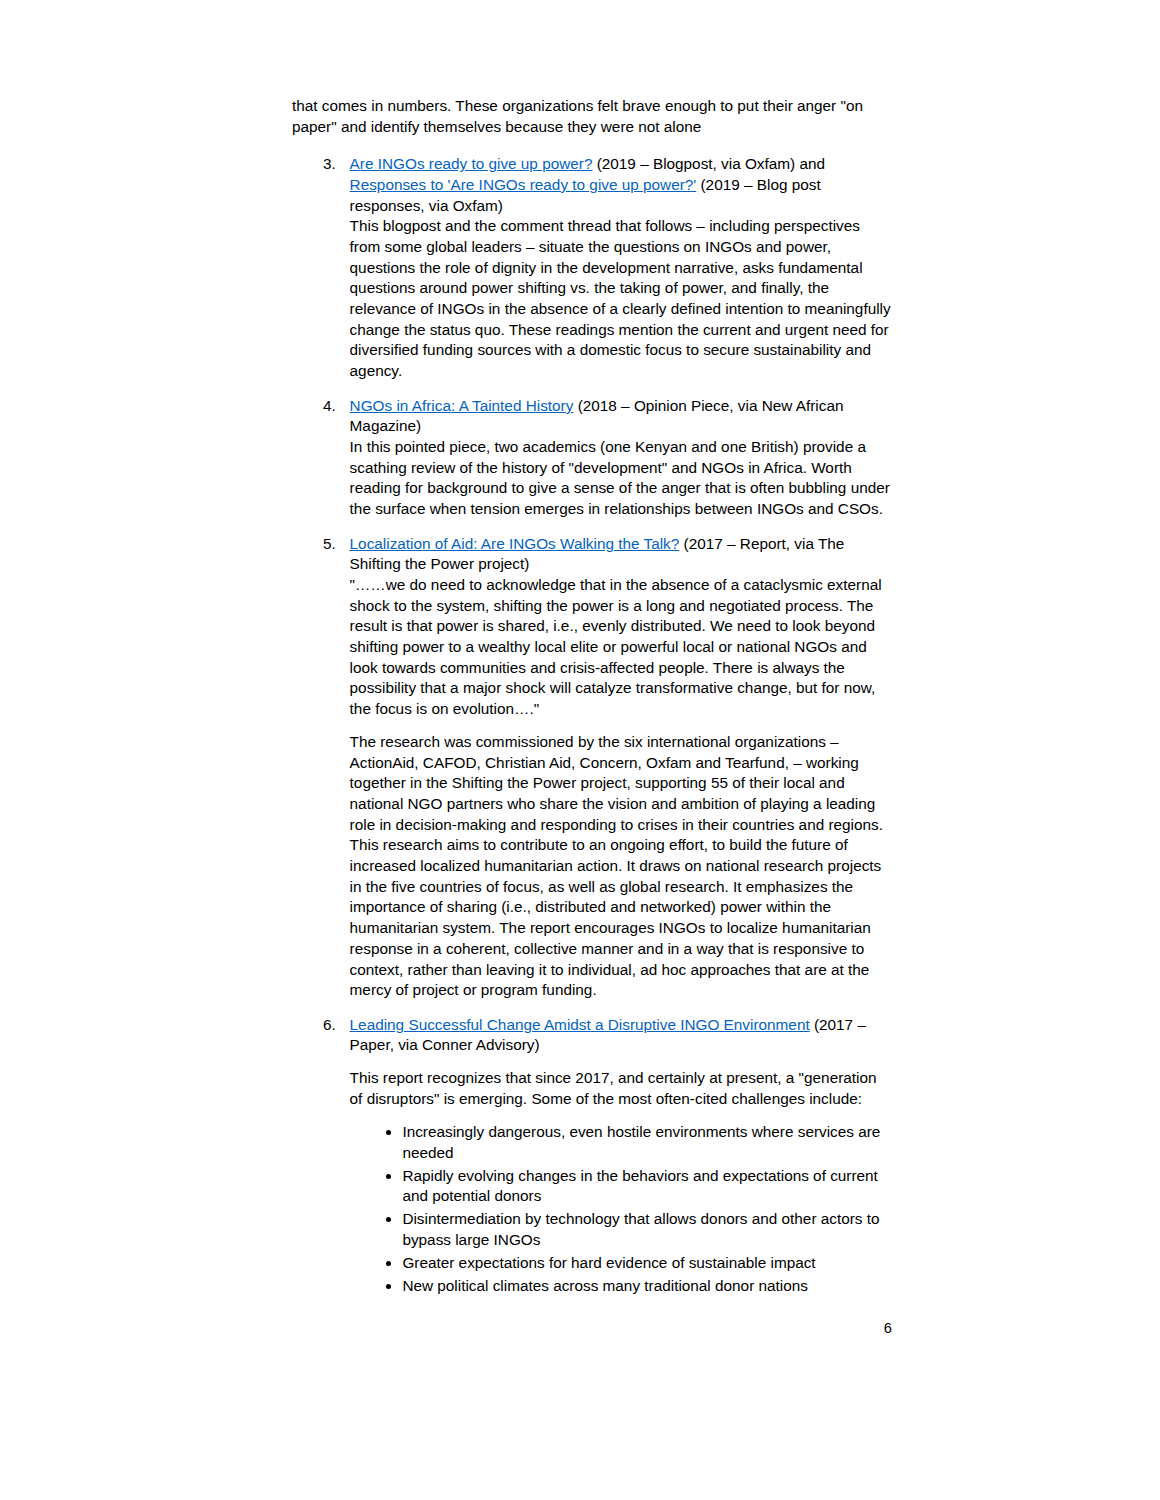that comes in numbers. These organizations felt brave enough to put their anger "on paper" and identify themselves because they were not alone
Are INGOs ready to give up power? (2019 – Blogpost, via Oxfam) and Responses to 'Are INGOs ready to give up power?' (2019 – Blog post responses, via Oxfam)
This blogpost and the comment thread that follows – including perspectives from some global leaders – situate the questions on INGOs and power, questions the role of dignity in the development narrative, asks fundamental questions around power shifting vs. the taking of power, and finally, the relevance of INGOs in the absence of a clearly defined intention to meaningfully change the status quo. These readings mention the current and urgent need for diversified funding sources with a domestic focus to secure sustainability and agency.
NGOs in Africa: A Tainted History (2018 – Opinion Piece, via New African Magazine)
In this pointed piece, two academics (one Kenyan and one British) provide a scathing review of the history of "development" and NGOs in Africa. Worth reading for background to give a sense of the anger that is often bubbling under the surface when tension emerges in relationships between INGOs and CSOs.
Localization of Aid: Are INGOs Walking the Talk? (2017 – Report, via The Shifting the Power project)
"……we do need to acknowledge that in the absence of a cataclysmic external shock to the system, shifting the power is a long and negotiated process. The result is that power is shared, i.e., evenly distributed. We need to look beyond shifting power to a wealthy local elite or powerful local or national NGOs and look towards communities and crisis-affected people. There is always the possibility that a major shock will catalyze transformative change, but for now, the focus is on evolution…."
The research was commissioned by the six international organizations – ActionAid, CAFOD, Christian Aid, Concern, Oxfam and Tearfund, – working together in the Shifting the Power project, supporting 55 of their local and national NGO partners who share the vision and ambition of playing a leading role in decision-making and responding to crises in their countries and regions. This research aims to contribute to an ongoing effort, to build the future of increased localized humanitarian action. It draws on national research projects in the five countries of focus, as well as global research. It emphasizes the importance of sharing (i.e., distributed and networked) power within the humanitarian system. The report encourages INGOs to localize humanitarian response in a coherent, collective manner and in a way that is responsive to context, rather than leaving it to individual, ad hoc approaches that are at the mercy of project or program funding.
Leading Successful Change Amidst a Disruptive INGO Environment (2017 – Paper, via Conner Advisory)
This report recognizes that since 2017, and certainly at present, a "generation of disruptors" is emerging. Some of the most often-cited challenges include:
Increasingly dangerous, even hostile environments where services are needed
Rapidly evolving changes in the behaviors and expectations of current and potential donors
Disintermediation by technology that allows donors and other actors to bypass large INGOs
Greater expectations for hard evidence of sustainable impact
New political climates across many traditional donor nations
6